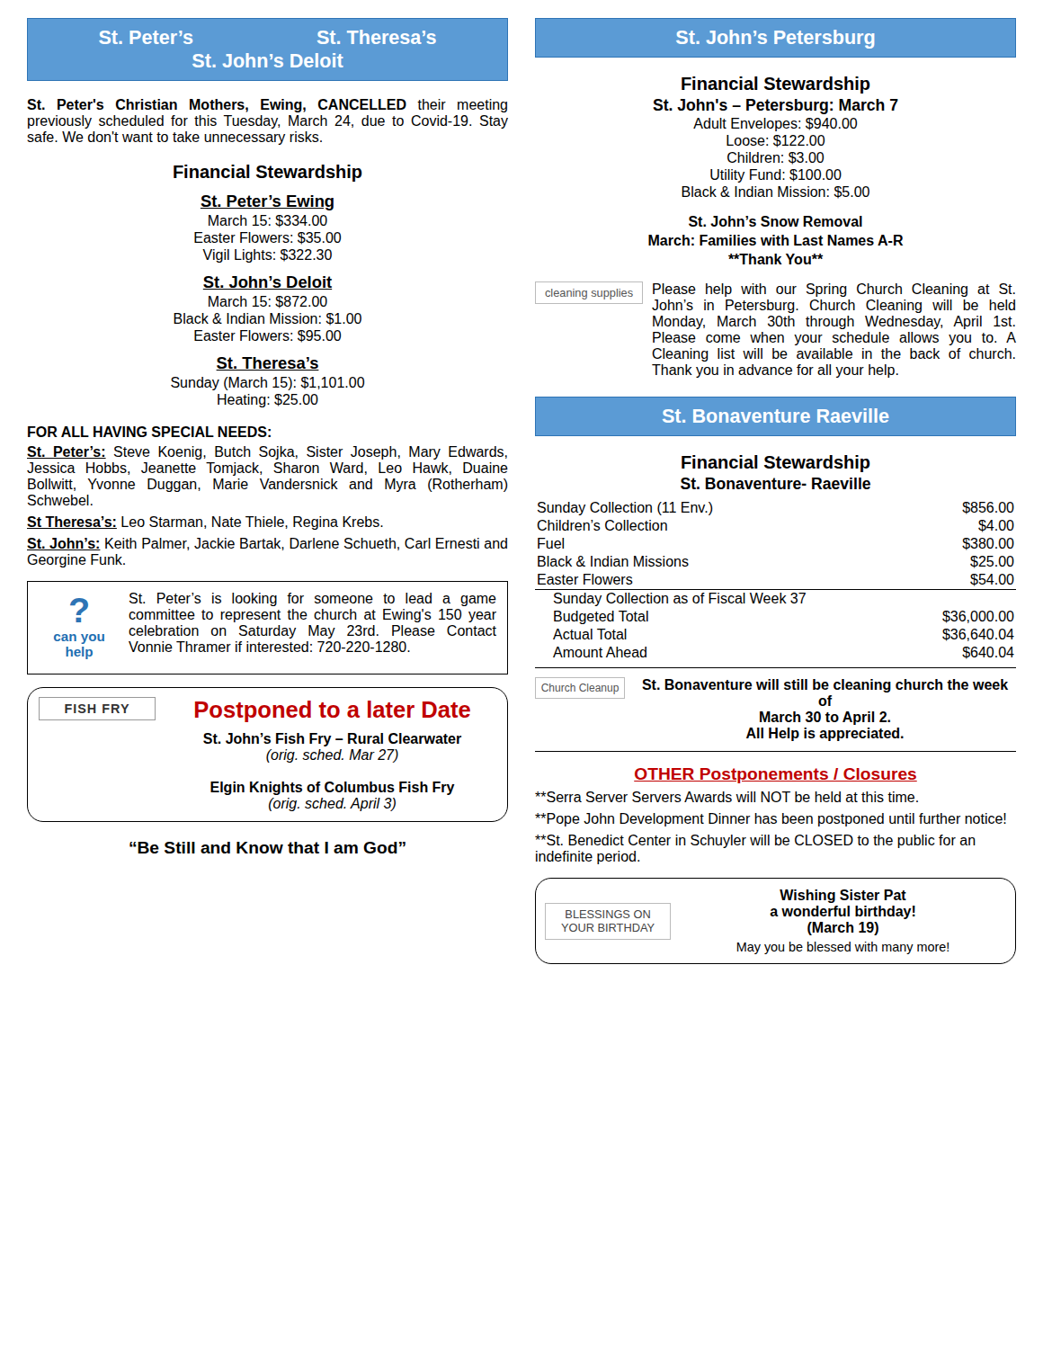St. Peter’s St. Theresa’s
St. John’s Deloit
St. Peter's Christian Mothers, Ewing, CANCELLED their meeting previously scheduled for this Tuesday, March 24, due to Covid-19. Stay safe. We don't want to take unnecessary risks.
Financial Stewardship
St. Peter’s Ewing
March 15: $334.00
Easter Flowers: $35.00
Vigil Lights: $322.30
St. John’s Deloit
March 15: $872.00
Black & Indian Mission: $1.00
Easter Flowers: $95.00
St. Theresa’s
Sunday (March 15): $1,101.00
Heating: $25.00
FOR ALL HAVING SPECIAL NEEDS:
St. Peter’s: Steve Koenig, Butch Sojka, Sister Joseph, Mary Edwards, Jessica Hobbs, Jeanette Tomjack, Sharon Ward, Leo Hawk, Duaine Bollwitt, Yvonne Duggan, Marie Vandersnick and Myra (Rotherham) Schwebel.
St Theresa’s: Leo Starman, Nate Thiele, Regina Krebs.
St. John’s: Keith Palmer, Jackie Bartak, Darlene Schueth, Carl Ernesti and Georgine Funk.
?can you help
St. Peter’s is looking for someone to lead a game committee to represent the church at Ewing's 150 year celebration on Saturday May 23rd. Please Contact Vonnie Thramer if interested: 720-220-1280.
FISH FRY
Postponed to a later Date
St. John’s Fish Fry – Rural Clearwater
(orig. sched. Mar 27)
Elgin Knights of Columbus Fish Fry
(orig. sched. April 3)
“Be Still and Know that I am God”
St. John’s Petersburg
Financial Stewardship
St. John's – Petersburg: March 7
Adult Envelopes: $940.00
Loose: $122.00
Children: $3.00
Utility Fund: $100.00
Black & Indian Mission: $5.00
St. John’s Snow Removal
March: Families with Last Names A-R
**Thank You**
cleaning supplies
Please help with our Spring Church Cleaning at St. John’s in Petersburg. Church Cleaning will be held Monday, March 30th through Wednesday, April 1st. Please come when your schedule allows you to. A Cleaning list will be available in the back of church. Thank you in advance for all your help.
St. Bonaventure Raeville
Financial Stewardship
St. Bonaventure- Raeville
| Sunday Collection (11 Env.) | $856.00 |
| Children’s Collection | $4.00 |
| Fuel | $380.00 |
| Black & Indian Missions | $25.00 |
| Easter Flowers | $54.00 |
| Sunday Collection as of Fiscal Week 37 |
| Budgeted Total | $36,000.00 |
| Actual Total | $36,640.04 |
| Amount Ahead | $640.04 |
Church Cleanup
St. Bonaventure will still be cleaning church the week of
March 30 to April 2.
All Help is appreciated.
OTHER Postponements / Closures
**Serra Server Servers Awards will NOT be held at this time.
**Pope John Development Dinner has been postponed until further notice!
**St. Benedict Center in Schuyler will be CLOSED to the public for an indefinite period.
BLESSINGS ON YOUR BIRTHDAY
Wishing Sister Pat
a wonderful birthday!
(March 19) May you be blessed with many more!